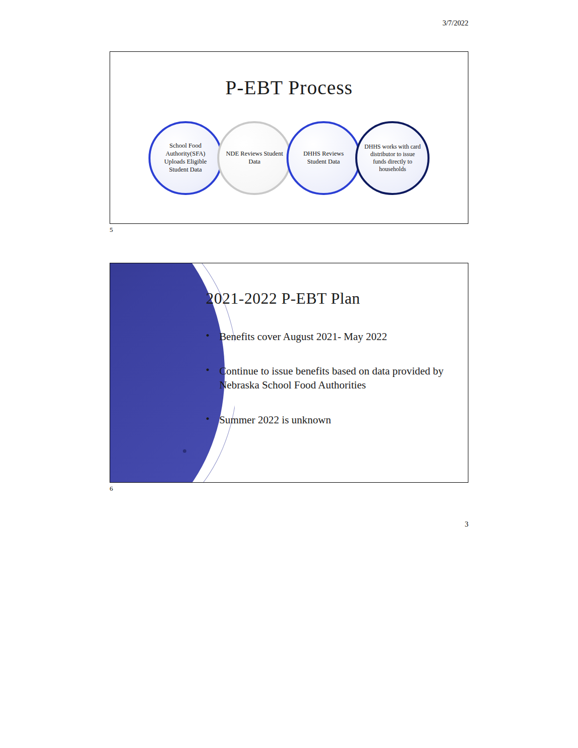3/7/2022
P-EBT Process
School Food Authority(SFA) Uploads Eligible Student Data
NDE Reviews Student Data
DHHS Reviews Student Data
DHHS works with card distributor to issue funds directly to households
5
2021-2022 P-EBT Plan
Benefits cover August 2021- May 2022
Continue to issue benefits based on data provided by Nebraska School Food Authorities
Summer 2022 is unknown
6
3